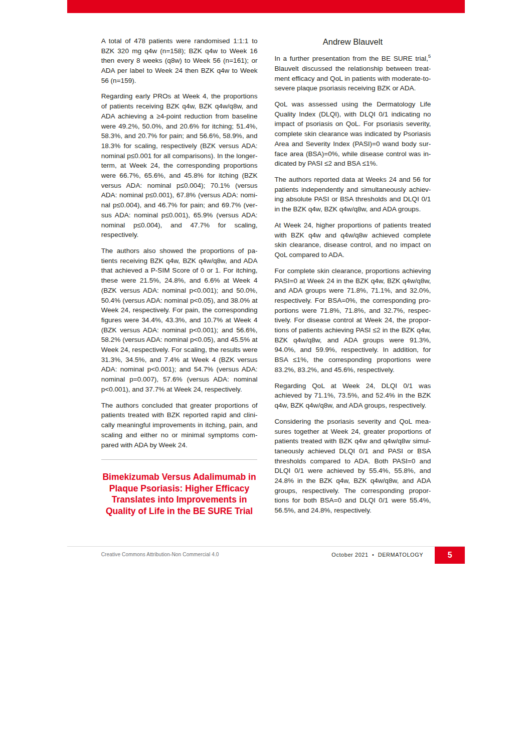A total of 478 patients were randomised 1:1:1 to BZK 320 mg q4w (n=158); BZK q4w to Week 16 then every 8 weeks (q8w) to Week 56 (n=161); or ADA per label to Week 24 then BZK q4w to Week 56 (n=159).
Regarding early PROs at Week 4, the proportions of patients receiving BZK q4w, BZK q4w/q8w, and ADA achieving a ≥4-point reduction from baseline were 49.2%, 50.0%, and 20.6% for itching; 51.4%, 58.3%, and 20.7% for pain; and 56.6%, 58.9%, and 18.3% for scaling, respectively (BZK versus ADA: nominal p≤0.001 for all comparisons). In the longer-term, at Week 24, the corresponding proportions were 66.7%, 65.6%, and 45.8% for itching (BZK versus ADA: nominal p≤0.004); 70.1% (versus ADA: nominal p≤0.001), 67.8% (versus ADA: nominal p≤0.004), and 46.7% for pain; and 69.7% (versus ADA: nominal p≤0.001), 65.9% (versus ADA: nominal p≤0.004), and 47.7% for scaling, respectively.
The authors also showed the proportions of patients receiving BZK q4w, BZK q4w/q8w, and ADA that achieved a P-SIM Score of 0 or 1. For itching, these were 21.5%, 24.8%, and 6.6% at Week 4 (BZK versus ADA: nominal p<0.001); and 50.0%, 50.4% (versus ADA: nominal p<0.05), and 38.0% at Week 24, respectively. For pain, the corresponding figures were 34.4%, 43.3%, and 10.7% at Week 4 (BZK versus ADA: nominal p<0.001); and 56.6%, 58.2% (versus ADA: nominal p<0.05), and 45.5% at Week 24, respectively. For scaling, the results were 31.3%, 34.5%, and 7.4% at Week 4 (BZK versus ADA: nominal p<0.001); and 54.7% (versus ADA: nominal p=0.007), 57.6% (versus ADA: nominal p<0.001), and 37.7% at Week 24, respectively.
The authors concluded that greater proportions of patients treated with BZK reported rapid and clinically meaningful improvements in itching, pain, and scaling and either no or minimal symptoms compared with ADA by Week 24.
Bimekizumab Versus Adalimumab in Plaque Psoriasis: Higher Efficacy Translates into Improvements in Quality of Life in the BE SURE Trial
Andrew Blauvelt
In a further presentation from the BE SURE trial,5 Blauvelt discussed the relationship between treatment efficacy and QoL in patients with moderate-to-severe plaque psoriasis receiving BZK or ADA.
QoL was assessed using the Dermatology Life Quality Index (DLQI), with DLQI 0/1 indicating no impact of psoriasis on QoL. For psoriasis severity, complete skin clearance was indicated by Psoriasis Area and Severity Index (PASI)=0 wand body surface area (BSA)=0%, while disease control was indicated by PASI ≤2 and BSA ≤1%.
The authors reported data at Weeks 24 and 56 for patients independently and simultaneously achieving absolute PASI or BSA thresholds and DLQI 0/1 in the BZK q4w, BZK q4w/q8w, and ADA groups.
At Week 24, higher proportions of patients treated with BZK q4w and q4w/q8w achieved complete skin clearance, disease control, and no impact on QoL compared to ADA.
For complete skin clearance, proportions achieving PASI=0 at Week 24 in the BZK q4w, BZK q4w/q8w, and ADA groups were 71.8%, 71.1%, and 32.0%, respectively. For BSA=0%, the corresponding proportions were 71.8%, 71.8%, and 32.7%, respectively. For disease control at Week 24, the proportions of patients achieving PASI ≤2 in the BZK q4w, BZK q4w/q8w, and ADA groups were 91.3%, 94.0%, and 59.9%, respectively. In addition, for BSA ≤1%, the corresponding proportions were 83.2%, 83.2%, and 45.6%, respectively.
Regarding QoL at Week 24, DLQI 0/1 was achieved by 71.1%, 73.5%, and 52.4% in the BZK q4w, BZK q4w/q8w, and ADA groups, respectively.
Considering the psoriasis severity and QoL measures together at Week 24, greater proportions of patients treated with BZK q4w and q4w/q8w simultaneously achieved DLQI 0/1 and PASI or BSA thresholds compared to ADA. Both PASI=0 and DLQI 0/1 were achieved by 55.4%, 55.8%, and 24.8% in the BZK q4w, BZK q4w/q8w, and ADA groups, respectively. The corresponding proportions for both BSA=0 and DLQI 0/1 were 55.4%, 56.5%, and 24.8%, respectively.
Creative Commons Attribution-Non Commercial 4.0
October 2021 • DERMATOLOGY
5